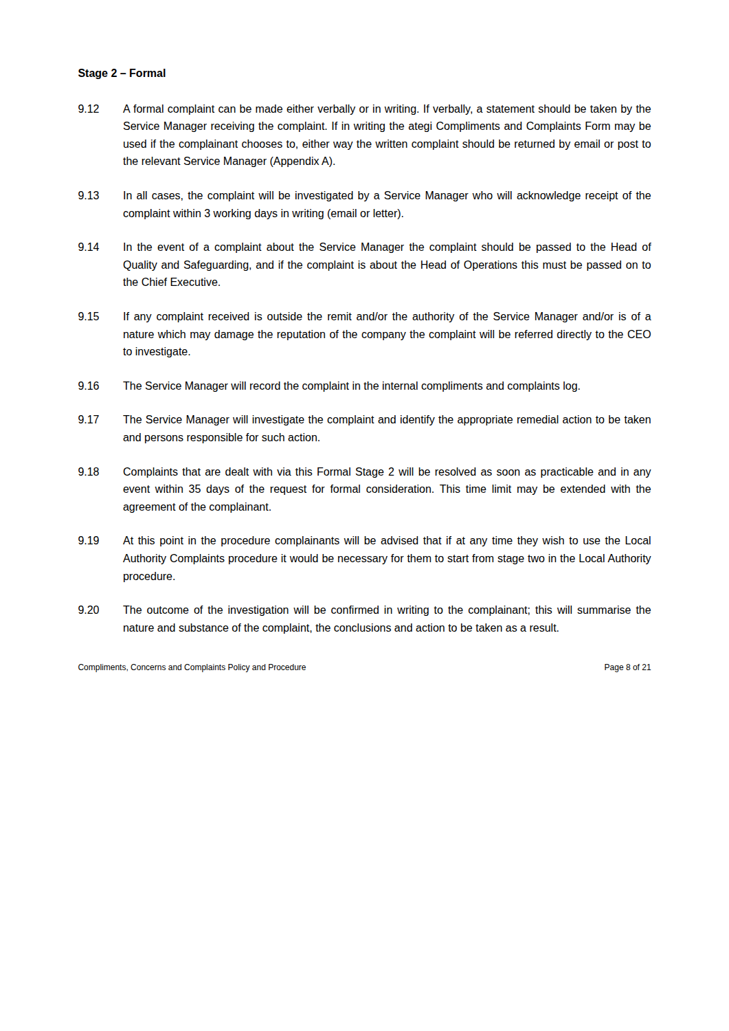Stage 2 – Formal
9.12 A formal complaint can be made either verbally or in writing. If verbally, a statement should be taken by the Service Manager receiving the complaint. If in writing the ategi Compliments and Complaints Form may be used if the complainant chooses to, either way the written complaint should be returned by email or post to the relevant Service Manager (Appendix A).
9.13 In all cases, the complaint will be investigated by a Service Manager who will acknowledge receipt of the complaint within 3 working days in writing (email or letter).
9.14 In the event of a complaint about the Service Manager the complaint should be passed to the Head of Quality and Safeguarding, and if the complaint is about the Head of Operations this must be passed on to the Chief Executive.
9.15 If any complaint received is outside the remit and/or the authority of the Service Manager and/or is of a nature which may damage the reputation of the company the complaint will be referred directly to the CEO to investigate.
9.16 The Service Manager will record the complaint in the internal compliments and complaints log.
9.17 The Service Manager will investigate the complaint and identify the appropriate remedial action to be taken and persons responsible for such action.
9.18 Complaints that are dealt with via this Formal Stage 2 will be resolved as soon as practicable and in any event within 35 days of the request for formal consideration. This time limit may be extended with the agreement of the complainant.
9.19 At this point in the procedure complainants will be advised that if at any time they wish to use the Local Authority Complaints procedure it would be necessary for them to start from stage two in the Local Authority procedure.
9.20 The outcome of the investigation will be confirmed in writing to the complainant; this will summarise the nature and substance of the complaint, the conclusions and action to be taken as a result.
Compliments, Concerns and Complaints Policy and Procedure Page 8 of 21